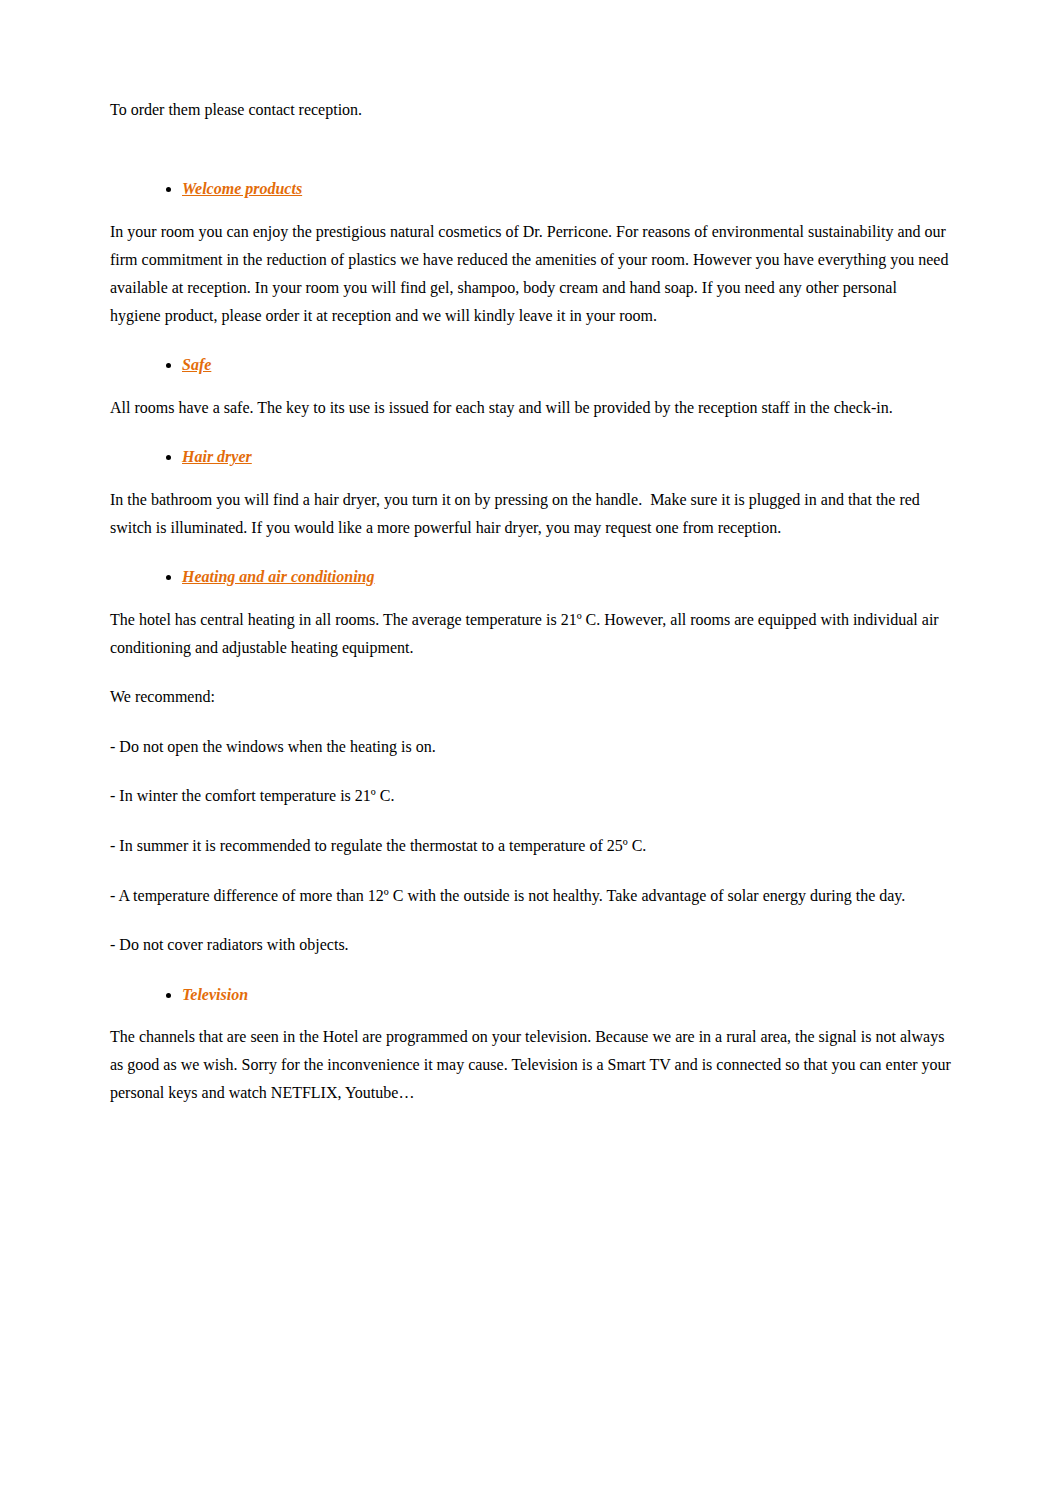To order them please contact reception.
Welcome products
In your room you can enjoy the prestigious natural cosmetics of Dr. Perricone. For reasons of environmental sustainability and our firm commitment in the reduction of plastics we have reduced the amenities of your room. However you have everything you need available at reception. In your room you will find gel, shampoo, body cream and hand soap. If you need any other personal hygiene product, please order it at reception and we will kindly leave it in your room.
Safe
All rooms have a safe. The key to its use is issued for each stay and will be provided by the reception staff in the check-in.
Hair dryer
In the bathroom you will find a hair dryer, you turn it on by pressing on the handle. Make sure it is plugged in and that the red switch is illuminated. If you would like a more powerful hair dryer, you may request one from reception.
Heating and air conditioning
The hotel has central heating in all rooms. The average temperature is 21º C. However, all rooms are equipped with individual air conditioning and adjustable heating equipment.
We recommend:
- Do not open the windows when the heating is on.
- In winter the comfort temperature is 21º C.
- In summer it is recommended to regulate the thermostat to a temperature of 25º C.
- A temperature difference of more than 12º C with the outside is not healthy. Take advantage of solar energy during the day.
- Do not cover radiators with objects.
Television
The channels that are seen in the Hotel are programmed on your television. Because we are in a rural area, the signal is not always as good as we wish. Sorry for the inconvenience it may cause. Television is a Smart TV and is connected so that you can enter your personal keys and watch NETFLIX, Youtube…